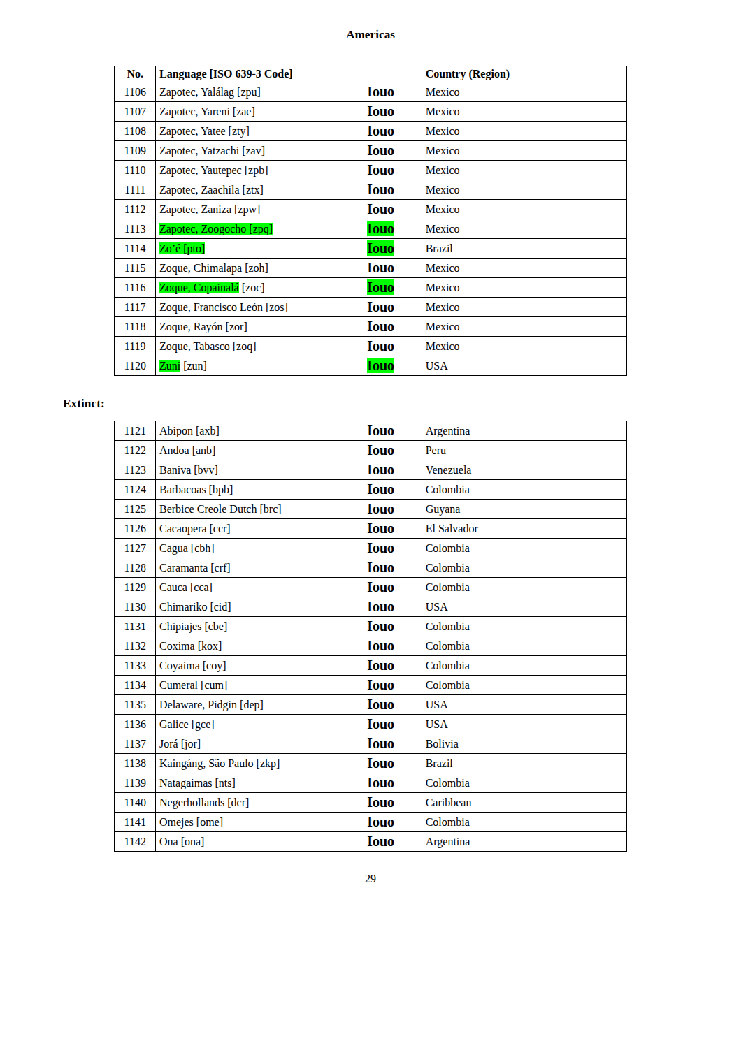Americas
| No. | Language [ISO 639-3 Code] | | Country (Region) |
| --- | --- | --- | --- |
| 1106 | Zapotec, Yalálag [zpu] | Iouo | Mexico |
| 1107 | Zapotec, Yareni [zae] | Iouo | Mexico |
| 1108 | Zapotec, Yatee [zty] | Iouo | Mexico |
| 1109 | Zapotec, Yatzachi [zav] | Iouo | Mexico |
| 1110 | Zapotec, Yautepec [zpb] | Iouo | Mexico |
| 1111 | Zapotec, Zaachila [ztx] | Iouo | Mexico |
| 1112 | Zapotec, Zaniza [zpw] | Iouo | Mexico |
| 1113 | Zapotec, Zoogocho [zpq] | Iouo | Mexico |
| 1114 | Zo’é [pto] | Iouo | Brazil |
| 1115 | Zoque, Chimalapa [zoh] | Iouo | Mexico |
| 1116 | Zoque, Copainalá [zoc] | Iouo | Mexico |
| 1117 | Zoque, Francisco León [zos] | Iouo | Mexico |
| 1118 | Zoque, Rayón [zor] | Iouo | Mexico |
| 1119 | Zoque, Tabasco [zoq] | Iouo | Mexico |
| 1120 | Zuni [zun] | Iouo | USA |
Extinct:
| 1121 | Abipon [axb] | Iouo | Argentina |
| 1122 | Andoa [anb] | Iouo | Peru |
| 1123 | Baniva [bvv] | Iouo | Venezuela |
| 1124 | Barbacoas [bpb] | Iouo | Colombia |
| 1125 | Berbice Creole Dutch [brc] | Iouo | Guyana |
| 1126 | Cacaopera [ccr] | Iouo | El Salvador |
| 1127 | Cagua [cbh] | Iouo | Colombia |
| 1128 | Caramanta [crf] | Iouo | Colombia |
| 1129 | Cauca [cca] | Iouo | Colombia |
| 1130 | Chimariko [cid] | Iouo | USA |
| 1131 | Chipiajes [cbe] | Iouo | Colombia |
| 1132 | Coxima [kox] | Iouo | Colombia |
| 1133 | Coyaima [coy] | Iouo | Colombia |
| 1134 | Cumeral [cum] | Iouo | Colombia |
| 1135 | Delaware, Pidgin [dep] | Iouo | USA |
| 1136 | Galice [gce] | Iouo | USA |
| 1137 | Jorá [jor] | Iouo | Bolivia |
| 1138 | Kaingáng, São Paulo [zkp] | Iouo | Brazil |
| 1139 | Natagaimas [nts] | Iouo | Colombia |
| 1140 | Negerhollands [dcr] | Iouo | Caribbean |
| 1141 | Omejes [ome] | Iouo | Colombia |
| 1142 | Ona [ona] | Iouo | Argentina |
29